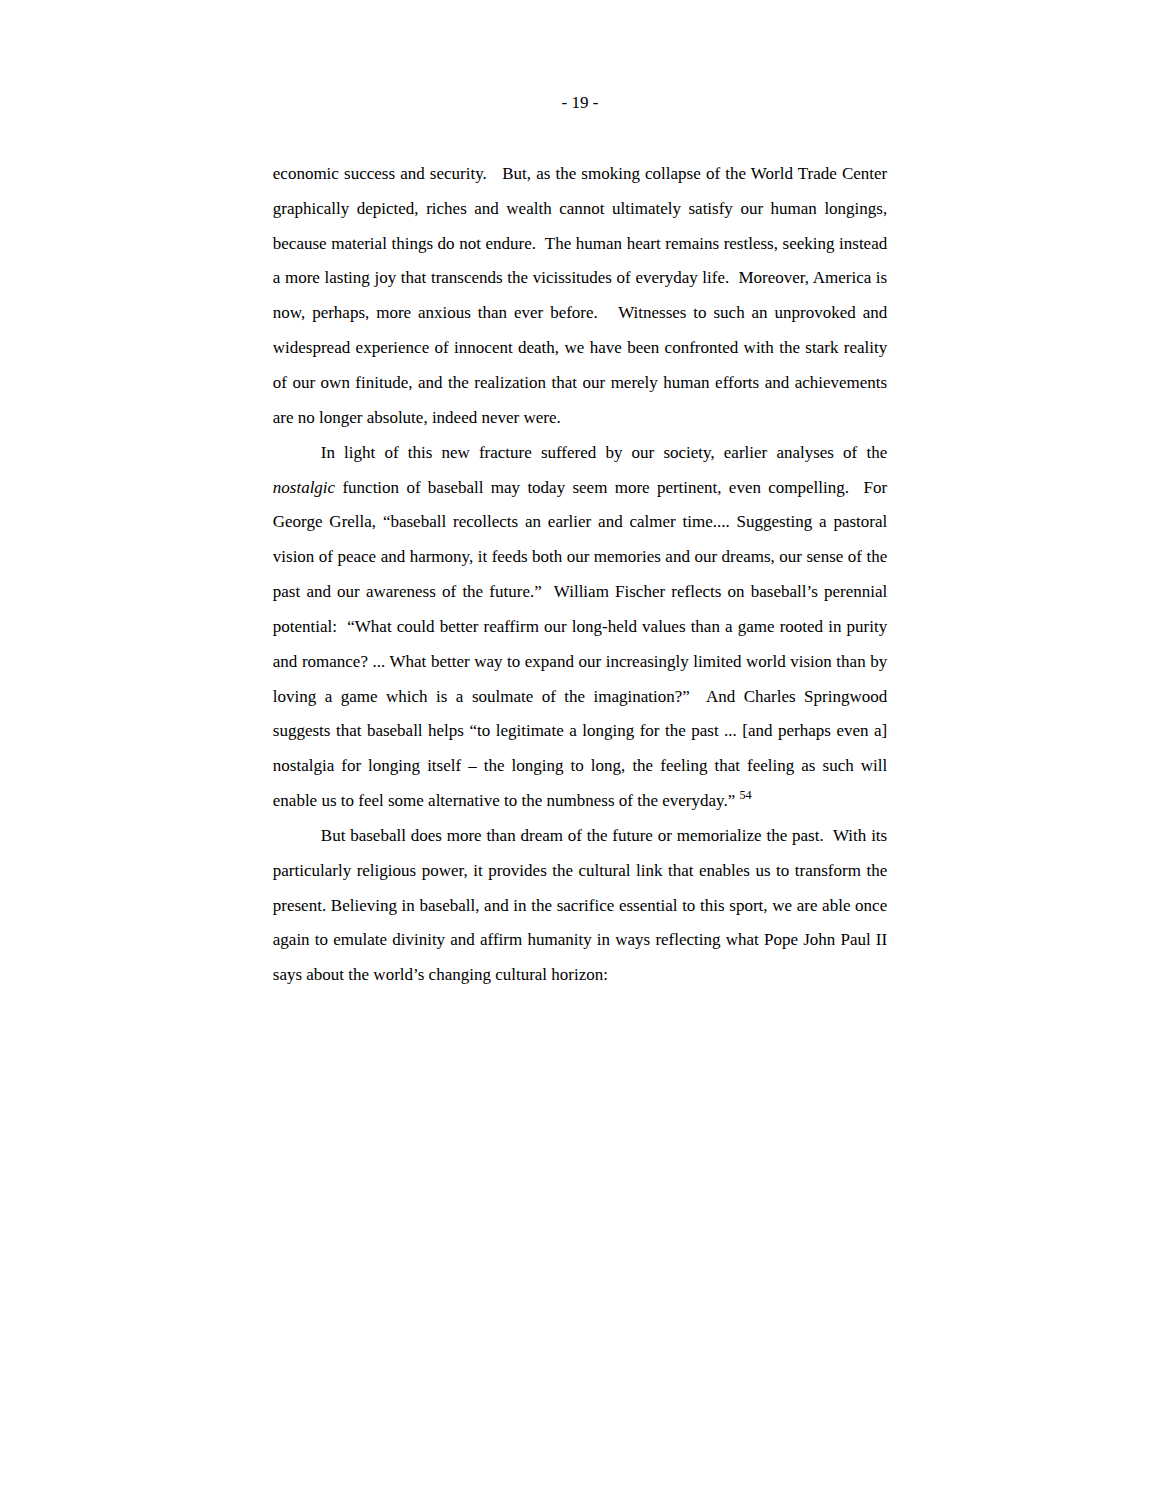- 19 -
economic success and security. But, as the smoking collapse of the World Trade Center graphically depicted, riches and wealth cannot ultimately satisfy our human longings, because material things do not endure. The human heart remains restless, seeking instead a more lasting joy that transcends the vicissitudes of everyday life. Moreover, America is now, perhaps, more anxious than ever before. Witnesses to such an unprovoked and widespread experience of innocent death, we have been confronted with the stark reality of our own finitude, and the realization that our merely human efforts and achievements are no longer absolute, indeed never were.
In light of this new fracture suffered by our society, earlier analyses of the nostalgic function of baseball may today seem more pertinent, even compelling. For George Grella, “baseball recollects an earlier and calmer time.... Suggesting a pastoral vision of peace and harmony, it feeds both our memories and our dreams, our sense of the past and our awareness of the future.” William Fischer reflects on baseball’s perennial potential: “What could better reaffirm our long-held values than a game rooted in purity and romance? ... What better way to expand our increasingly limited world vision than by loving a game which is a soulmate of the imagination?” And Charles Springwood suggests that baseball helps “to legitimate a longing for the past ... [and perhaps even a] nostalgia for longing itself – the longing to long, the feeling that feeling as such will enable us to feel some alternative to the numbness of the everyday.” 54
But baseball does more than dream of the future or memorialize the past. With its particularly religious power, it provides the cultural link that enables us to transform the present. Believing in baseball, and in the sacrifice essential to this sport, we are able once again to emulate divinity and affirm humanity in ways reflecting what Pope John Paul II says about the world’s changing cultural horizon: